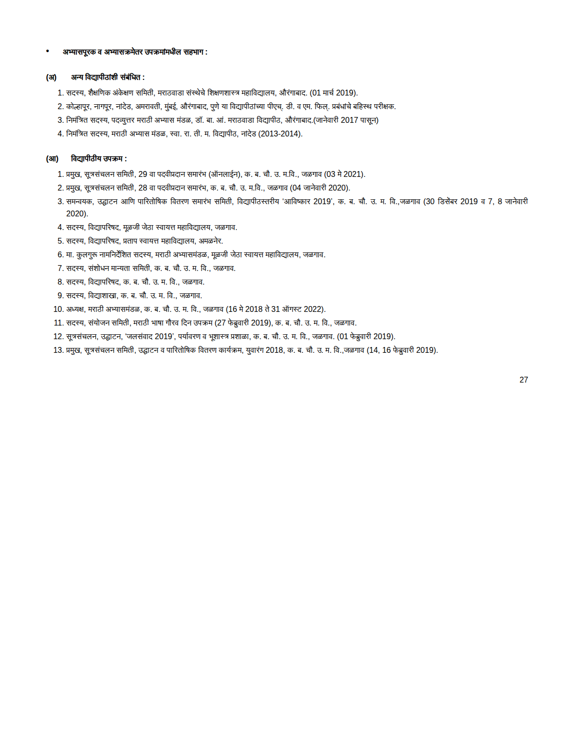• अभ्यासपूरक व अभ्यासक्रमेतर उपक्रमांमधील सहभाग :
(अ) अन्य विद्यापीठांशी संबंधित :
सदस्य, शैक्षणिक अंकेक्षण समिती, मराठवाडा संस्थेचे शिक्षणशास्त्र महाविद्यालय, औरंगाबाद. (01 मार्च 2019).
कोल्हापूर, नागपूर, नांदेड, अमरावती, मुंबई, औरंगाबाद, पुणे या विद्यापीठांच्या पीएच्. डी. व एम. फिल्. प्रबंधांचे बहिस्थ परीक्षक.
निमंत्रित सदस्य, पदव्युत्तर मराठी अभ्यास मंडळ, डॉ. बा. आं. मराठवाडा विद्यापीठ, औरंगाबाद.(जानेवारी 2017 पासून)
निमंत्रित सदस्य, मराठी अभ्यास मंडळ, स्वा. रा. ती. म. विद्यापीठ, नांदेड (2013-2014).
(आ) विद्यापीठीय उपक्रम :
प्रमुख, सूत्रसंचलन समिती, 29 वा पदवीप्रदान समारंभ (ऑनलाईन), क. ब. चौ. उ. म.वि., जळगाव (03 मे 2021).
प्रमुख, सूत्रसंचलन समिती, 28 वा पदवीप्रदान समारंभ, क. ब. चौ. उ. म.वि., जळगाव (04 जानेवारी 2020).
समन्वयक, उद्घाटन आणि पारितोषिक वितरण समारंभ समिती, विद्यापीठस्तरीय ‘आविष्कार 2019’, क. ब. चौ. उ. म. वि.,जळगाव (30 डिसेंबर 2019 व 7, 8 जानेवारी 2020).
सदस्य, विद्यापरिषद, मूळजी जेठा स्वायत्त महाविद्यालय, जळगाव.
सदस्य, विद्यापरिषद, प्रताप स्वायत्त महाविद्यालय, अमळनेर.
मा. कुलगुरू नामनिर्देशित सदस्य, मराठी अभ्यासमंडळ, मूळजी जेठा स्वायत्त महाविद्यालय, जळगाव.
सदस्य, संशोधन मान्यता समिती, क. ब. चौ. उ. म. वि., जळगाव.
सदस्य, विद्यापरिषद, क. ब. चौ. उ. म. वि., जळगाव.
सदस्य, विद्याशाखा, क. ब. चौ. उ. म. वि., जळगाव.
अध्यक्ष, मराठी अभ्यासमंडळ, क. ब. चौ. उ. म. वि., जळगाव (16 मे 2018 ते 31 ऑगस्ट 2022).
सदस्य, संयोजन समिती, मराठी भाषा गौरव दिन उपक्रम (27 फेब्रुवारी 2019), क. ब. चौ. उ. म. वि., जळगाव.
सूत्रसंचलन, उद्घाटन, ‘जलसंवाद 2019’, पर्यावरण व भूशास्त्र प्रशाळा, क. ब. चौ. उ. म. वि., जळगाव. (01 फेब्रुवारी 2019).
प्रमुख, सूत्रसंचलन समिती, उद्घाटन व पारितोषिक वितरण कार्यक्रम, युवारंग 2018, क. ब. चौ. उ. म. वि.,जळगाव (14, 16 फेब्रुवारी 2019).
27